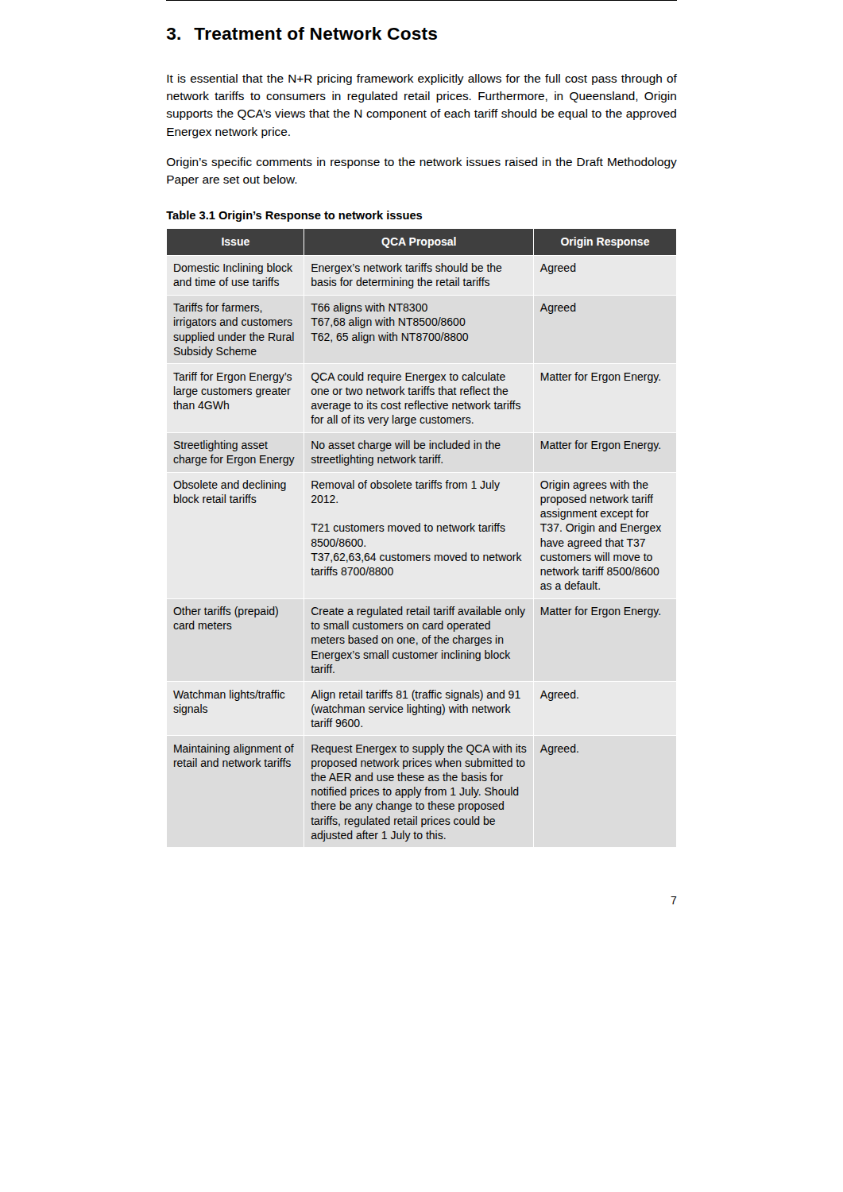3. Treatment of Network Costs
It is essential that the N+R pricing framework explicitly allows for the full cost pass through of network tariffs to consumers in regulated retail prices. Furthermore, in Queensland, Origin supports the QCA’s views that the N component of each tariff should be equal to the approved Energex network price.
Origin’s specific comments in response to the network issues raised in the Draft Methodology Paper are set out below.
Table 3.1 Origin’s Response to network issues
| Issue | QCA Proposal | Origin Response |
| --- | --- | --- |
| Domestic Inclining block and time of use tariffs | Energex’s network tariffs should be the basis for determining the retail tariffs | Agreed |
| Tariffs for farmers, irrigators and customers supplied under the Rural Subsidy Scheme | T66 aligns with NT8300 T67,68 align with NT8500/8600 T62, 65 align with NT8700/8800 | Agreed |
| Tariff for Ergon Energy’s large customers greater than 4GWh | QCA could require Energex to calculate one or two network tariffs that reflect the average to its cost reflective network tariffs for all of its very large customers. | Matter for Ergon Energy. |
| Streetlighting asset charge for Ergon Energy | No asset charge will be included in the streetlighting network tariff. | Matter for Ergon Energy. |
| Obsolete and declining block retail tariffs | Removal of obsolete tariffs from 1 July 2012. T21 customers moved to network tariffs 8500/8600. T37,62,63,64 customers moved to network tariffs 8700/8800 | Origin agrees with the proposed network tariff assignment except for T37. Origin and Energex have agreed that T37 customers will move to network tariff 8500/8600 as a default. |
| Other tariffs (prepaid) card meters | Create a regulated retail tariff available only to small customers on card operated meters based on one, of the charges in Energex’s small customer inclining block tariff. | Matter for Ergon Energy. |
| Watchman lights/traffic signals | Align retail tariffs 81 (traffic signals) and 91 (watchman service lighting) with network tariff 9600. | Agreed. |
| Maintaining alignment of retail and network tariffs | Request Energex to supply the QCA with its proposed network prices when submitted to the AER and use these as the basis for notified prices to apply from 1 July. Should there be any change to these proposed tariffs, regulated retail prices could be adjusted after 1 July to this. | Agreed. |
7